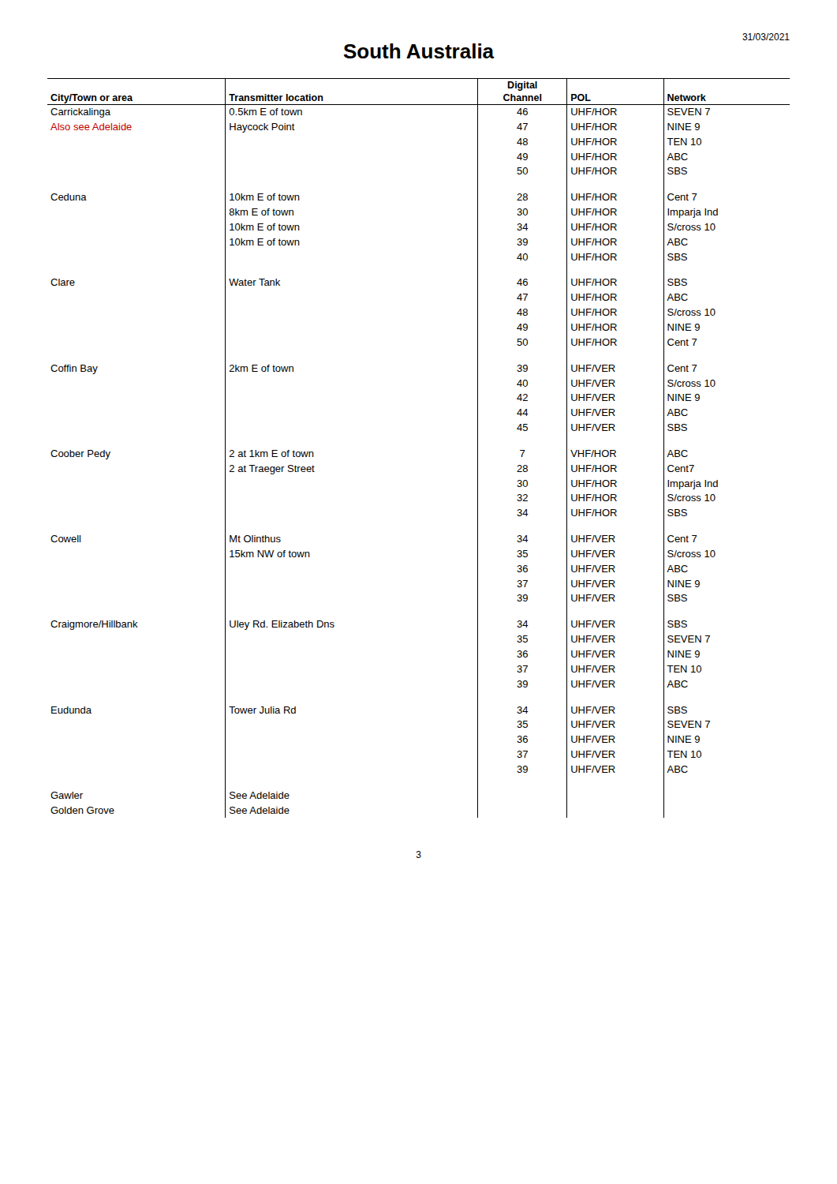31/03/2021
South Australia
| | | Digital | | |
| --- | --- | --- | --- | --- |
| City/Town or area | Transmitter location | Channel | POL | Network |
| Carrickalinga | 0.5km E of town | 46 | UHF/HOR | SEVEN 7 |
| Also see Adelaide | Haycock Point | 47 | UHF/HOR | NINE 9 |
| | | 48 | UHF/HOR | TEN 10 |
| | | 49 | UHF/HOR | ABC |
| | | 50 | UHF/HOR | SBS |
| Ceduna | 10km E of town | 28 | UHF/HOR | Cent 7 |
| | 8km E of town | 30 | UHF/HOR | Imparja Ind |
| | 10km E of town | 34 | UHF/HOR | S/cross 10 |
| | 10km E of town | 39 | UHF/HOR | ABC |
| | | 40 | UHF/HOR | SBS |
| Clare | Water Tank | 46 | UHF/HOR | SBS |
| | | 47 | UHF/HOR | ABC |
| | | 48 | UHF/HOR | S/cross 10 |
| | | 49 | UHF/HOR | NINE 9 |
| | | 50 | UHF/HOR | Cent 7 |
| Coffin Bay | 2km E of town | 39 | UHF/VER | Cent 7 |
| | | 40 | UHF/VER | S/cross 10 |
| | | 42 | UHF/VER | NINE 9 |
| | | 44 | UHF/VER | ABC |
| | | 45 | UHF/VER | SBS |
| Coober Pedy | 2 at 1km E of town | 7 | VHF/HOR | ABC |
| | 2 at Traeger Street | 28 | UHF/HOR | Cent7 |
| | | 30 | UHF/HOR | Imparja Ind |
| | | 32 | UHF/HOR | S/cross 10 |
| | | 34 | UHF/HOR | SBS |
| Cowell | Mt Olinthus | 34 | UHF/VER | Cent 7 |
| | 15km NW of town | 35 | UHF/VER | S/cross 10 |
| | | 36 | UHF/VER | ABC |
| | | 37 | UHF/VER | NINE 9 |
| | | 39 | UHF/VER | SBS |
| Craigmore/Hillbank | Uley Rd. Elizabeth Dns | 34 | UHF/VER | SBS |
| | | 35 | UHF/VER | SEVEN 7 |
| | | 36 | UHF/VER | NINE 9 |
| | | 37 | UHF/VER | TEN 10 |
| | | 39 | UHF/VER | ABC |
| Eudunda | Tower Julia Rd | 34 | UHF/VER | SBS |
| | | 35 | UHF/VER | SEVEN 7 |
| | | 36 | UHF/VER | NINE 9 |
| | | 37 | UHF/VER | TEN 10 |
| | | 39 | UHF/VER | ABC |
| Gawler | See Adelaide | | | |
| Golden Grove | See Adelaide | | | |
3